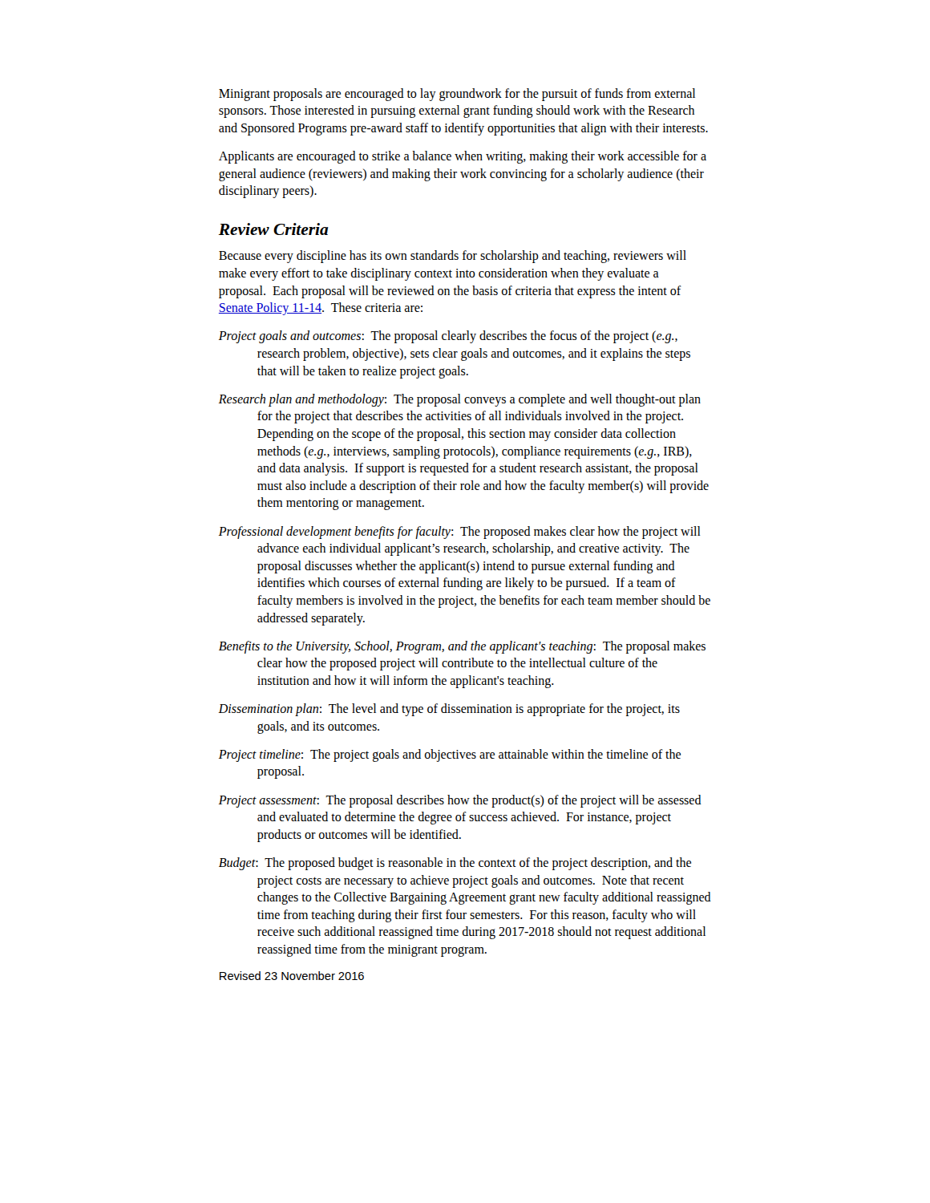Minigrant proposals are encouraged to lay groundwork for the pursuit of funds from external sponsors. Those interested in pursuing external grant funding should work with the Research and Sponsored Programs pre-award staff to identify opportunities that align with their interests.
Applicants are encouraged to strike a balance when writing, making their work accessible for a general audience (reviewers) and making their work convincing for a scholarly audience (their disciplinary peers).
Review Criteria
Because every discipline has its own standards for scholarship and teaching, reviewers will make every effort to take disciplinary context into consideration when they evaluate a proposal. Each proposal will be reviewed on the basis of criteria that express the intent of Senate Policy 11-14. These criteria are:
Project goals and outcomes: The proposal clearly describes the focus of the project (e.g., research problem, objective), sets clear goals and outcomes, and it explains the steps that will be taken to realize project goals.
Research plan and methodology: The proposal conveys a complete and well thought-out plan for the project that describes the activities of all individuals involved in the project. Depending on the scope of the proposal, this section may consider data collection methods (e.g., interviews, sampling protocols), compliance requirements (e.g., IRB), and data analysis. If support is requested for a student research assistant, the proposal must also include a description of their role and how the faculty member(s) will provide them mentoring or management.
Professional development benefits for faculty: The proposed makes clear how the project will advance each individual applicant’s research, scholarship, and creative activity. The proposal discusses whether the applicant(s) intend to pursue external funding and identifies which courses of external funding are likely to be pursued. If a team of faculty members is involved in the project, the benefits for each team member should be addressed separately.
Benefits to the University, School, Program, and the applicant's teaching: The proposal makes clear how the proposed project will contribute to the intellectual culture of the institution and how it will inform the applicant's teaching.
Dissemination plan: The level and type of dissemination is appropriate for the project, its goals, and its outcomes.
Project timeline: The project goals and objectives are attainable within the timeline of the proposal.
Project assessment: The proposal describes how the product(s) of the project will be assessed and evaluated to determine the degree of success achieved. For instance, project products or outcomes will be identified.
Budget: The proposed budget is reasonable in the context of the project description, and the project costs are necessary to achieve project goals and outcomes. Note that recent changes to the Collective Bargaining Agreement grant new faculty additional reassigned time from teaching during their first four semesters. For this reason, faculty who will receive such additional reassigned time during 2017-2018 should not request additional reassigned time from the minigrant program.
Revised 23 November 2016